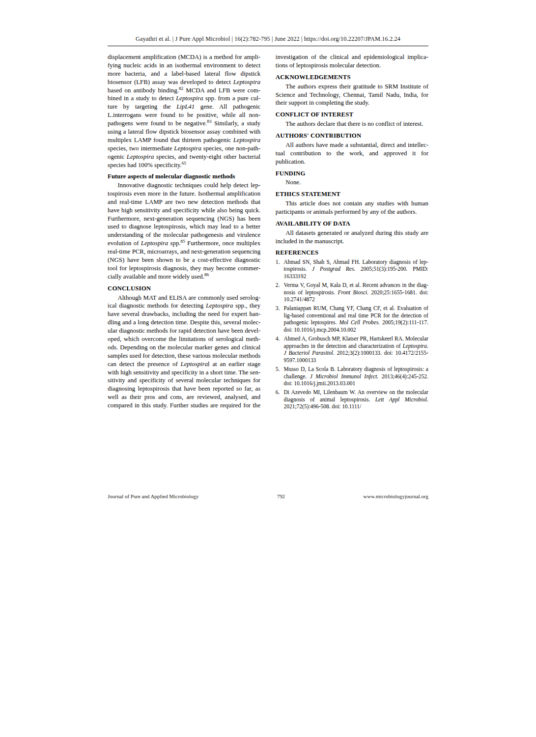Gayathri et al. | J Pure Appl Microbiol | 16(2):782-795 | June 2022 | https://doi.org/10.22207/JPAM.16.2.24
displacement amplification (MCDA) is a method for amplifying nucleic acids in an isothermal environment to detect more bacteria, and a label-based lateral flow dipstick biosensor (LFB) assay was developed to detect Leptospira based on antibody binding.82 MCDA and LFB were combined in a study to detect Leptospira spp. from a pure culture by targeting the LipL41 gene. All pathogenic L.interrogans were found to be positive, while all non-pathogens were found to be negative.83 Similarly, a study using a lateral flow dipstick biosensor assay combined with multiplex LAMP found that thirteen pathogenic Leptospira species, two intermediate Leptospira species, one non-pathogenic Leptospira species, and twenty-eight other bacterial species had 100% specificity.65
Future aspects of molecular diagnostic methods
Innovative diagnostic techniques could help detect leptospirosis even more in the future. Isothermal amplification and real-time LAMP are two new detection methods that have high sensitivity and specificity while also being quick. Furthermore, next-generation sequencing (NGS) has been used to diagnose leptospirosis, which may lead to a better understanding of the molecular pathogenesis and virulence evolution of Leptospira spp.85 Furthermore, once multiplex real-time PCR, microarrays, and next-generation sequencing (NGS) have been shown to be a cost-effective diagnostic tool for leptospirosis diagnosis, they may become commercially available and more widely used.86
Conclusion
Although MAT and ELISA are commonly used serological diagnostic methods for detecting Leptospira spp., they have several drawbacks, including the need for expert handling and a long detection time. Despite this, several molecular diagnostic methods for rapid detection have been developed, which overcome the limitations of serological methods. Depending on the molecular marker genes and clinical samples used for detection, these various molecular methods can detect the presence of Leptospiral at an earlier stage with high sensitivity and specificity in a short time. The sensitivity and specificity of several molecular techniques for diagnosing leptospirosis that have been reported so far, as well as their pros and cons, are reviewed, analysed, and compared in this study. Further studies are required for the investigation of the clinical and epidemiological implications of leptospirosis molecular detection.
Acknowledgements
The authors express their gratitude to SRM Institute of Science and Technology, Chennai, Tamil Nadu, India, for their support in completing the study.
Conflict of Interest
The authors declare that there is no conflict of interest.
Authors' Contribution
All authors have made a substantial, direct and intellectual contribution to the work, and approved it for publication.
Funding
None.
Ethics Statement
This article does not contain any studies with human participants or animals performed by any of the authors.
Availability of Data
All datasets generated or analyzed during this study are included in the manuscript.
References
Ahmad SN, Shah S, Ahmad FH. Laboratory diagnosis of leptospirosis. J Postgrad Res. 2005;51(3):195-200. PMID: 16333192
Verma V, Goyal M, Kala D, et al. Recent advances in the diagnosis of leptospirosis. Front Biosci. 2020;25:1655-1681. doi: 10.2741/4872
Palaniappan RUM, Chang YF, Chang CF, et al. Evaluation of lig-based conventional and real time PCR for the detection of pathogenic leptospires. Mol Cell Probes. 2005;19(2):111-117. doi: 10.1016/j.mcp.2004.10.002
Ahmed A, Grobusch MP, Klatser PR, Hartskeerl RA. Molecular approaches in the detection and characterization of Leptospira. J Bacteriol Parasitol. 2012;3(2):1000133. doi: 10.4172/2155-9597.1000133
Musso D, La Scola B. Laboratory diagnosis of leptospirosis: a challenge. J Microbiol Immunol Infect. 2013;46(4):245-252. doi: 10.1016/j.jmii.2013.03.001
Di Azevedo MI, Lilenbaum W. An overview on the molecular diagnosis of animal leptospirosis. Lett Appl Microbiol. 2021;72(5):496-508. doi: 10.1111/
Journal of Pure and Applied Microbiology
792
www.microbiologyjournal.org